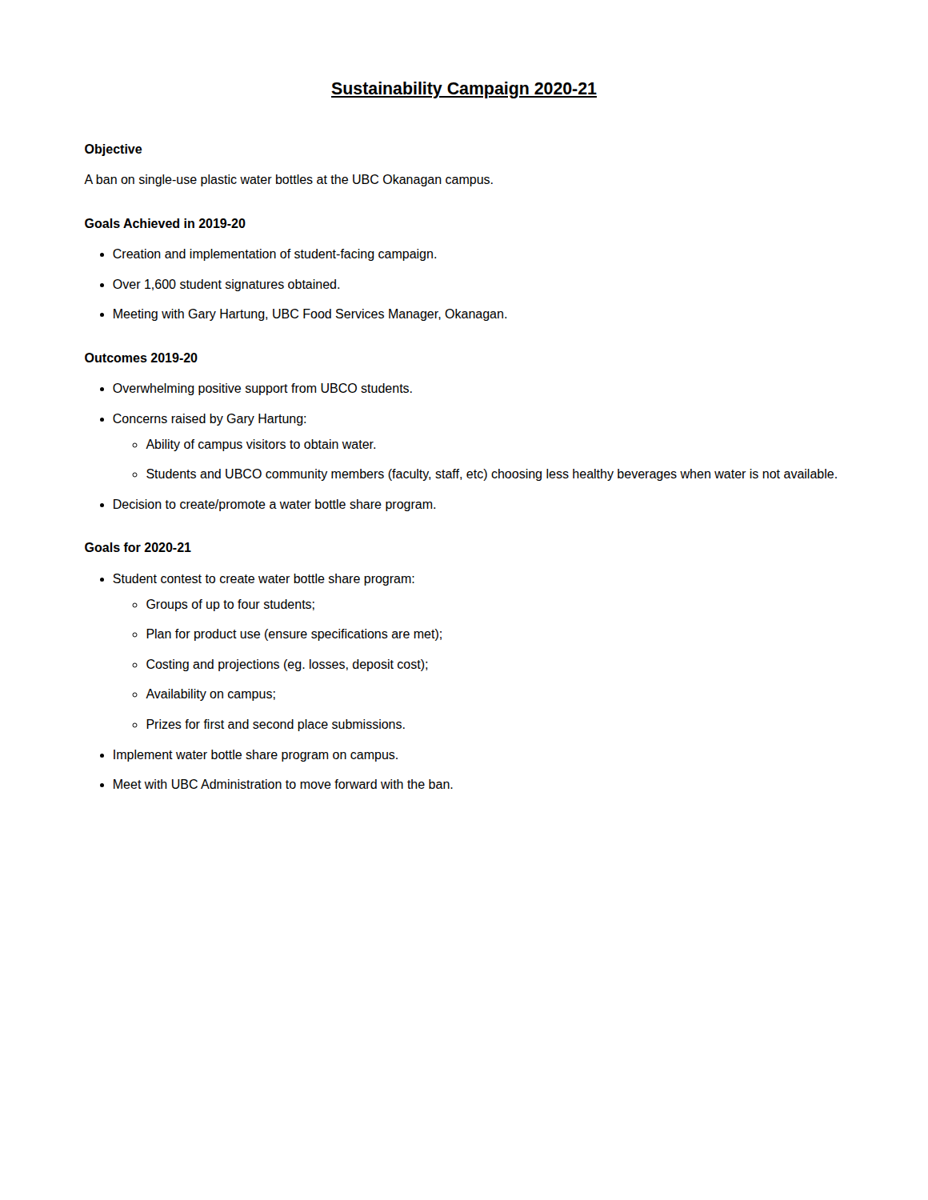Sustainability Campaign 2020-21
Objective
A ban on single-use plastic water bottles at the UBC Okanagan campus.
Goals Achieved in 2019-20
Creation and implementation of student-facing campaign.
Over 1,600 student signatures obtained.
Meeting with Gary Hartung, UBC Food Services Manager, Okanagan.
Outcomes 2019-20
Overwhelming positive support from UBCO students.
Concerns raised by Gary Hartung:
Ability of campus visitors to obtain water.
Students and UBCO community members (faculty, staff, etc) choosing less healthy beverages when water is not available.
Decision to create/promote a water bottle share program.
Goals for 2020-21
Student contest to create water bottle share program:
Groups of up to four students;
Plan for product use (ensure specifications are met);
Costing and projections (eg. losses, deposit cost);
Availability on campus;
Prizes for first and second place submissions.
Implement water bottle share program on campus.
Meet with UBC Administration to move forward with the ban.